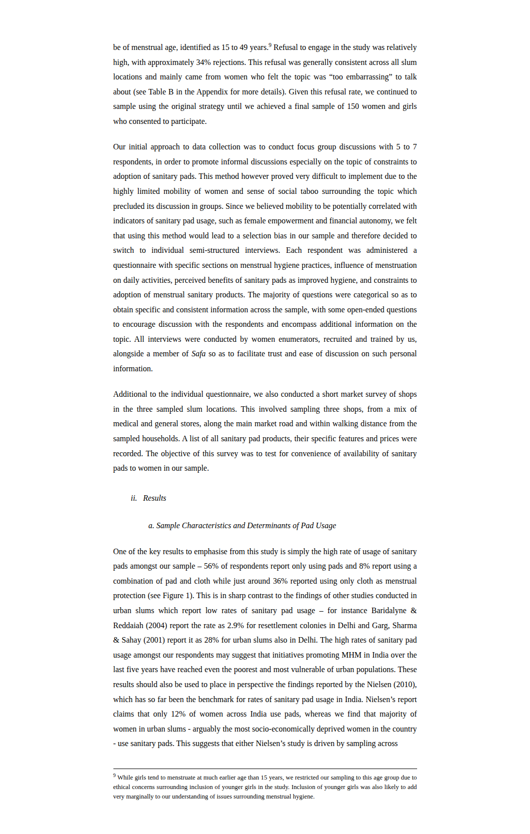be of menstrual age, identified as 15 to 49 years.9 Refusal to engage in the study was relatively high, with approximately 34% rejections. This refusal was generally consistent across all slum locations and mainly came from women who felt the topic was “too embarrassing” to talk about (see Table B in the Appendix for more details). Given this refusal rate, we continued to sample using the original strategy until we achieved a final sample of 150 women and girls who consented to participate.
Our initial approach to data collection was to conduct focus group discussions with 5 to 7 respondents, in order to promote informal discussions especially on the topic of constraints to adoption of sanitary pads. This method however proved very difficult to implement due to the highly limited mobility of women and sense of social taboo surrounding the topic which precluded its discussion in groups. Since we believed mobility to be potentially correlated with indicators of sanitary pad usage, such as female empowerment and financial autonomy, we felt that using this method would lead to a selection bias in our sample and therefore decided to switch to individual semi-structured interviews. Each respondent was administered a questionnaire with specific sections on menstrual hygiene practices, influence of menstruation on daily activities, perceived benefits of sanitary pads as improved hygiene, and constraints to adoption of menstrual sanitary products. The majority of questions were categorical so as to obtain specific and consistent information across the sample, with some open-ended questions to encourage discussion with the respondents and encompass additional information on the topic. All interviews were conducted by women enumerators, recruited and trained by us, alongside a member of Safa so as to facilitate trust and ease of discussion on such personal information.
Additional to the individual questionnaire, we also conducted a short market survey of shops in the three sampled slum locations. This involved sampling three shops, from a mix of medical and general stores, along the main market road and within walking distance from the sampled households. A list of all sanitary pad products, their specific features and prices were recorded. The objective of this survey was to test for convenience of availability of sanitary pads to women in our sample.
ii. Results
a. Sample Characteristics and Determinants of Pad Usage
One of the key results to emphasise from this study is simply the high rate of usage of sanitary pads amongst our sample – 56% of respondents report only using pads and 8% report using a combination of pad and cloth while just around 36% reported using only cloth as menstrual protection (see Figure 1). This is in sharp contrast to the findings of other studies conducted in urban slums which report low rates of sanitary pad usage – for instance Baridalyne & Reddaiah (2004) report the rate as 2.9% for resettlement colonies in Delhi and Garg, Sharma & Sahay (2001) report it as 28% for urban slums also in Delhi. The high rates of sanitary pad usage amongst our respondents may suggest that initiatives promoting MHM in India over the last five years have reached even the poorest and most vulnerable of urban populations. These results should also be used to place in perspective the findings reported by the Nielsen (2010), which has so far been the benchmark for rates of sanitary pad usage in India. Nielsen’s report claims that only 12% of women across India use pads, whereas we find that majority of women in urban slums - arguably the most socio-economically deprived women in the country - use sanitary pads. This suggests that either Nielsen’s study is driven by sampling across
9 While girls tend to menstruate at much earlier age than 15 years, we restricted our sampling to this age group due to ethical concerns surrounding inclusion of younger girls in the study. Inclusion of younger girls was also likely to add very marginally to our understanding of issues surrounding menstrual hygiene.